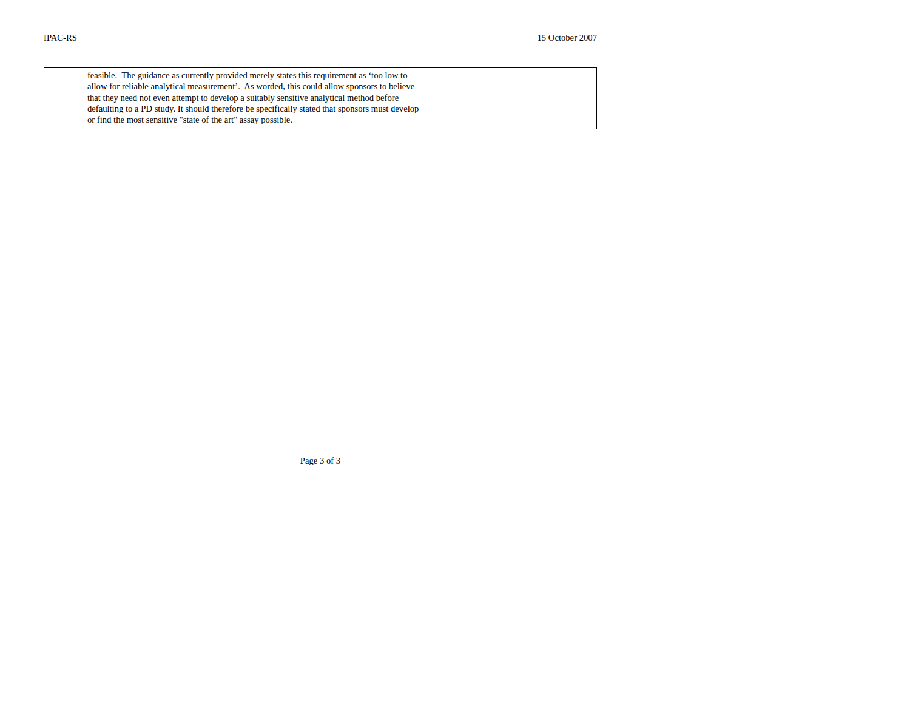IPAC-RS
15 October 2007
| | feasible. The guidance as currently provided merely states this requirement as ‘too low to allow for reliable analytical measurement’. As worded, this could allow sponsors to believe that they need not even attempt to develop a suitably sensitive analytical method before defaulting to a PD study. It should therefore be specifically stated that sponsors must develop or find the most sensitive "state of the art" assay possible. | |
Page 3 of 3